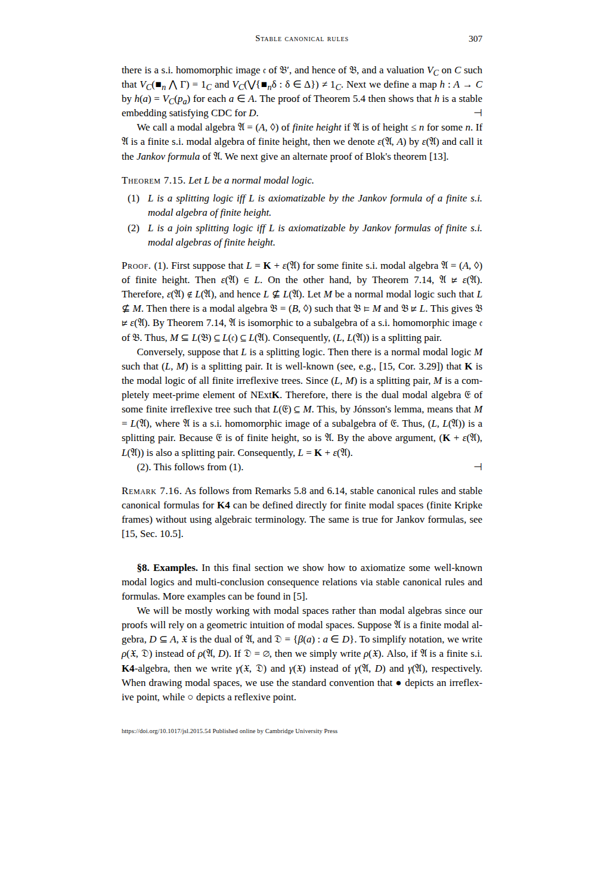Stable canonical rules 307
there is a s.i. homomorphic image 𝔠 of 𝔅′, and hence of 𝔅, and a valuation VC on C such that VC(■n ⋀ Γ) = 1C and VC(⋁{■nδ : δ ∈ Δ}) ≠ 1C. Next we define a map h : A → C by h(a) = VC(pa) for each a ∈ A. The proof of Theorem 5.4 then shows that h is a stable embedding satisfying CDC for D. ⊣
We call a modal algebra 𝔄 = (A, ◊) of finite height if 𝔄 is of height ≤ n for some n. If 𝔄 is a finite s.i. modal algebra of finite height, then we denote ε(𝔄, A) by ε(𝔄) and call it the Jankov formula of 𝔄. We next give an alternate proof of Blok's theorem [13].
Theorem 7.15. Let L be a normal modal logic.
(1) L is a splitting logic iff L is axiomatizable by the Jankov formula of a finite s.i. modal algebra of finite height.
(2) L is a join splitting logic iff L is axiomatizable by Jankov formulas of finite s.i. modal algebras of finite height.
Proof. (1). First suppose that L = K + ε(𝔄) for some finite s.i. modal algebra 𝔄 = (A, ◊) of finite height. Then ε(𝔄) ∈ L. On the other hand, by Theorem 7.14, 𝔄 ⊭ ε(𝔄). Therefore, ε(𝔄) ∉ L(𝔄), and hence L ⊈ L(𝔄). Let M be a normal modal logic such that L ⊈ M. Then there is a modal algebra 𝔅 = (B, ◊) such that 𝔅 ⊨ M and 𝔅 ⊭ L. This gives 𝔅 ⊭ ε(𝔄). By Theorem 7.14, 𝔄 is isomorphic to a subalgebra of a s.i. homomorphic image 𝔠 of 𝔅. Thus, M ⊆ L(𝔅) ⊆ L(𝔠) ⊆ L(𝔄). Consequently, (L, L(𝔄)) is a splitting pair.
Conversely, suppose that L is a splitting logic. Then there is a normal modal logic M such that (L, M) is a splitting pair. It is well-known (see, e.g., [15, Cor. 3.29]) that K is the modal logic of all finite irreflexive trees. Since (L, M) is a splitting pair, M is a completely meet-prime element of NExtK. Therefore, there is the dual modal algebra 𝔈 of some finite irreflexive tree such that L(𝔈) ⊆ M. This, by Jónsson's lemma, means that M = L(𝔄), where 𝔄 is a s.i. homomorphic image of a subalgebra of 𝔈. Thus, (L, L(𝔄)) is a splitting pair. Because 𝔈 is of finite height, so is 𝔄. By the above argument, (K + ε(𝔄), L(𝔄)) is also a splitting pair. Consequently, L = K + ε(𝔄).
(2). This follows from (1). ⊣
Remark 7.16. As follows from Remarks 5.8 and 6.14, stable canonical rules and stable canonical formulas for K4 can be defined directly for finite modal spaces (finite Kripke frames) without using algebraic terminology. The same is true for Jankov formulas, see [15, Sec. 10.5].
§8. Examples. In this final section we show how to axiomatize some well-known modal logics and multi-conclusion consequence relations via stable canonical rules and formulas. More examples can be found in [5].
We will be mostly working with modal spaces rather than modal algebras since our proofs will rely on a geometric intuition of modal spaces. Suppose 𝔄 is a finite modal algebra, D ⊆ A, 𝔛 is the dual of 𝔄, and 𝔇 = {β(a) : a ∈ D}. To simplify notation, we write ρ(𝔛, 𝔇) instead of ρ(𝔄, D). If 𝔇 = ∅, then we simply write ρ(𝔛). Also, if 𝔄 is a finite s.i. K4-algebra, then we write γ(𝔛, 𝔇) and γ(𝔛) instead of γ(𝔄, D) and γ(𝔄), respectively. When drawing modal spaces, we use the standard convention that ● depicts an irreflexive point, while ○ depicts a reflexive point.
https://doi.org/10.1017/jsl.2015.54 Published online by Cambridge University Press